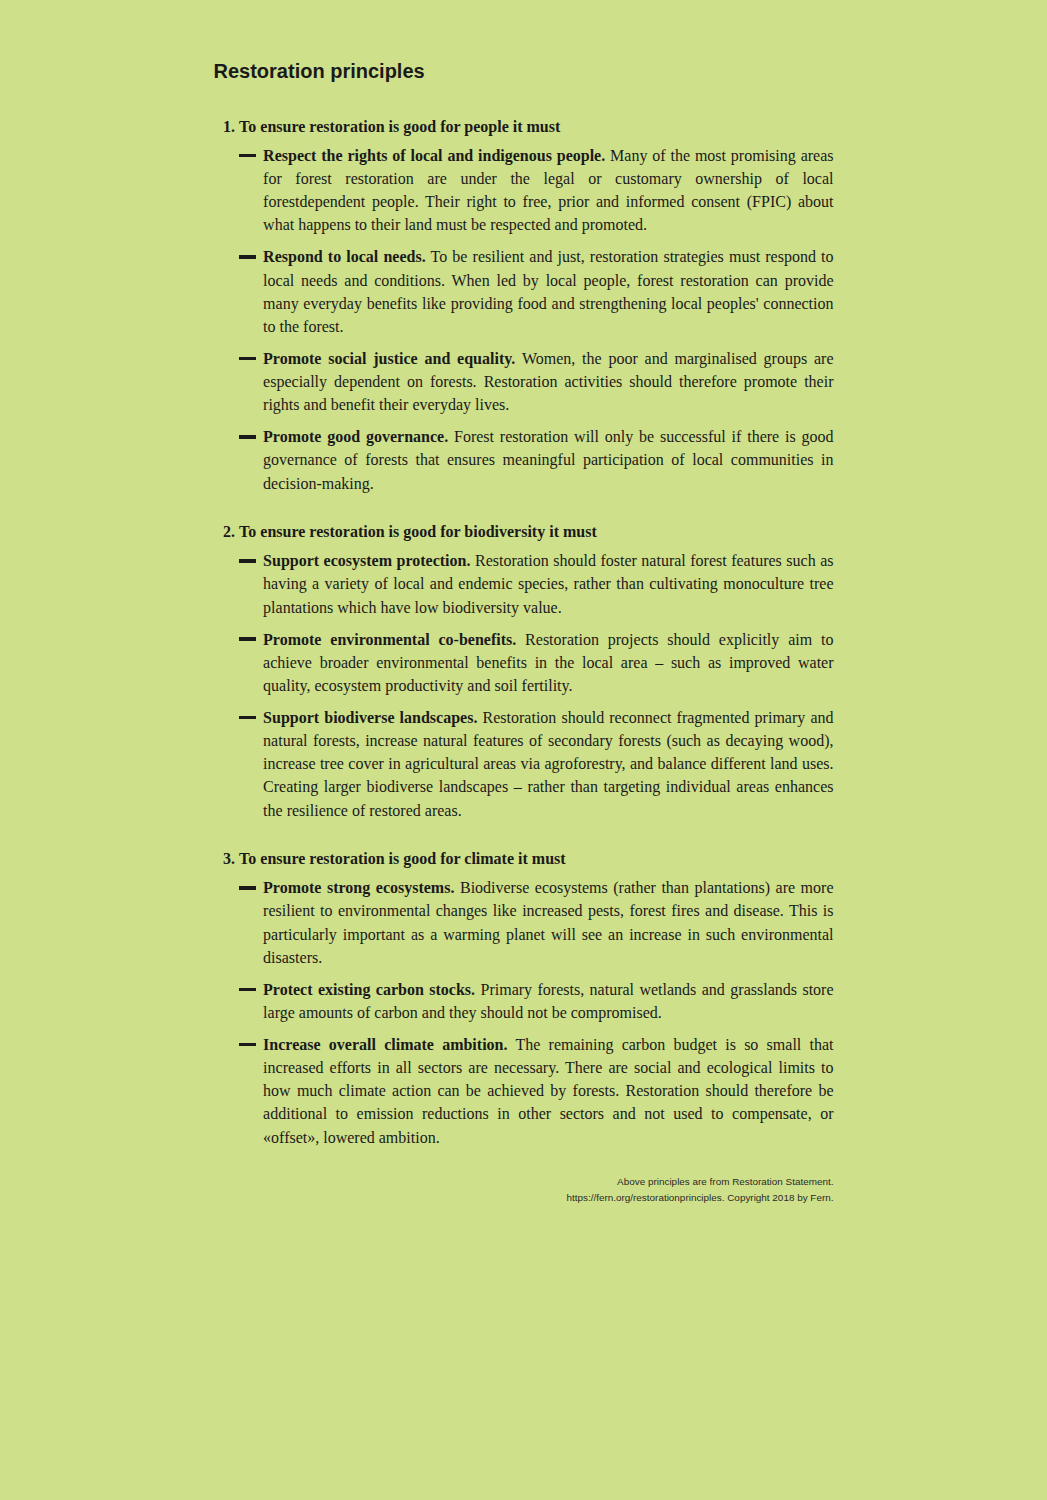Restoration principles
To ensure restoration is good for people it must
Respect the rights of local and indigenous people. Many of the most promising areas for forest restoration are under the legal or customary ownership of local forestdependent people. Their right to free, prior and informed consent (FPIC) about what happens to their land must be respected and promoted.
Respond to local needs. To be resilient and just, restoration strategies must respond to local needs and conditions. When led by local people, forest restoration can provide many everyday benefits like providing food and strengthening local peoples' connection to the forest.
Promote social justice and equality. Women, the poor and marginalised groups are especially dependent on forests. Restoration activities should therefore promote their rights and benefit their everyday lives.
Promote good governance. Forest restoration will only be successful if there is good governance of forests that ensures meaningful participation of local communities in decision-making.
To ensure restoration is good for biodiversity it must
Support ecosystem protection. Restoration should foster natural forest features such as having a variety of local and endemic species, rather than cultivating monoculture tree plantations which have low biodiversity value.
Promote environmental co-benefits. Restoration projects should explicitly aim to achieve broader environmental benefits in the local area – such as improved water quality, ecosystem productivity and soil fertility.
Support biodiverse landscapes. Restoration should reconnect fragmented primary and natural forests, increase natural features of secondary forests (such as decaying wood), increase tree cover in agricultural areas via agroforestry, and balance different land uses. Creating larger biodiverse landscapes – rather than targeting individual areas enhances the resilience of restored areas.
To ensure restoration is good for climate it must
Promote strong ecosystems. Biodiverse ecosystems (rather than plantations) are more resilient to environmental changes like increased pests, forest fires and disease. This is particularly important as a warming planet will see an increase in such environmental disasters.
Protect existing carbon stocks. Primary forests, natural wetlands and grasslands store large amounts of carbon and they should not be compromised.
Increase overall climate ambition. The remaining carbon budget is so small that increased efforts in all sectors are necessary. There are social and ecological limits to how much climate action can be achieved by forests. Restoration should therefore be additional to emission reductions in other sectors and not used to compensate, or «offset», lowered ambition.
Above principles are from Restoration Statement.
https://fern.org/restorationprinciples. Copyright 2018 by Fern.